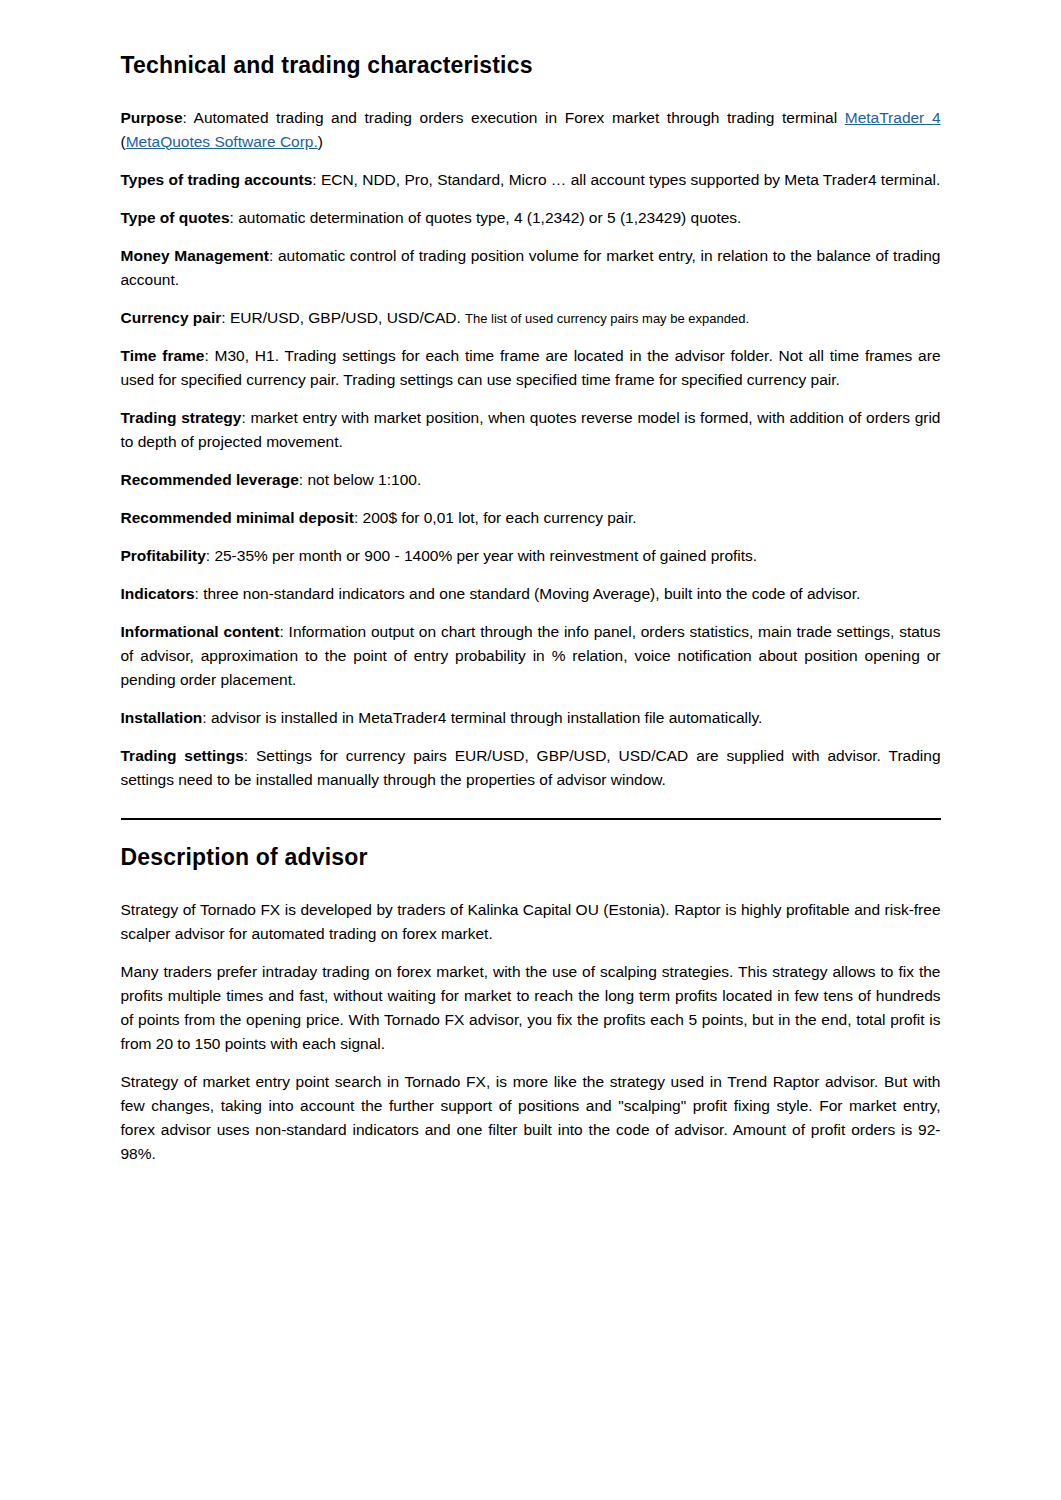Technical and trading characteristics
Purpose: Automated trading and trading orders execution in Forex market through trading terminal MetaTrader 4 (MetaQuotes Software Corp.)
Types of trading accounts: ECN, NDD, Pro, Standard, Micro … all account types supported by Meta Trader4 terminal.
Type of quotes: automatic determination of quotes type, 4 (1,2342) or 5 (1,23429) quotes.
Money Management: automatic control of trading position volume for market entry, in relation to the balance of trading account.
Currency pair: EUR/USD, GBP/USD, USD/CAD. The list of used currency pairs may be expanded.
Time frame: M30, H1. Trading settings for each time frame are located in the advisor folder. Not all time frames are used for specified currency pair. Trading settings can use specified time frame for specified currency pair.
Trading strategy: market entry with market position, when quotes reverse model is formed, with addition of orders grid to depth of projected movement.
Recommended leverage: not below 1:100.
Recommended minimal deposit: 200$ for 0,01 lot, for each currency pair.
Profitability: 25-35% per month or 900 - 1400% per year with reinvestment of gained profits.
Indicators: three non-standard indicators and one standard (Moving Average), built into the code of advisor.
Informational content: Information output on chart through the info panel, orders statistics, main trade settings, status of advisor, approximation to the point of entry probability in % relation, voice notification about position opening or pending order placement.
Installation: advisor is installed in MetaTrader4 terminal through installation file automatically.
Trading settings: Settings for currency pairs EUR/USD, GBP/USD, USD/CAD are supplied with advisor. Trading settings need to be installed manually through the properties of advisor window.
Description of advisor
Strategy of Tornado FX is developed by traders of Kalinka Capital OU (Estonia). Raptor is highly profitable and risk-free scalper advisor for automated trading on forex market.
Many traders prefer intraday trading on forex market, with the use of scalping strategies. This strategy allows to fix the profits multiple times and fast, without waiting for market to reach the long term profits located in few tens of hundreds of points from the opening price. With Tornado FX advisor, you fix the profits each 5 points, but in the end, total profit is from 20 to 150 points with each signal.
Strategy of market entry point search in Tornado FX, is more like the strategy used in Trend Raptor advisor. But with few changes, taking into account the further support of positions and "scalping" profit fixing style. For market entry, forex advisor uses non-standard indicators and one filter built into the code of advisor. Amount of profit orders is 92-98%.